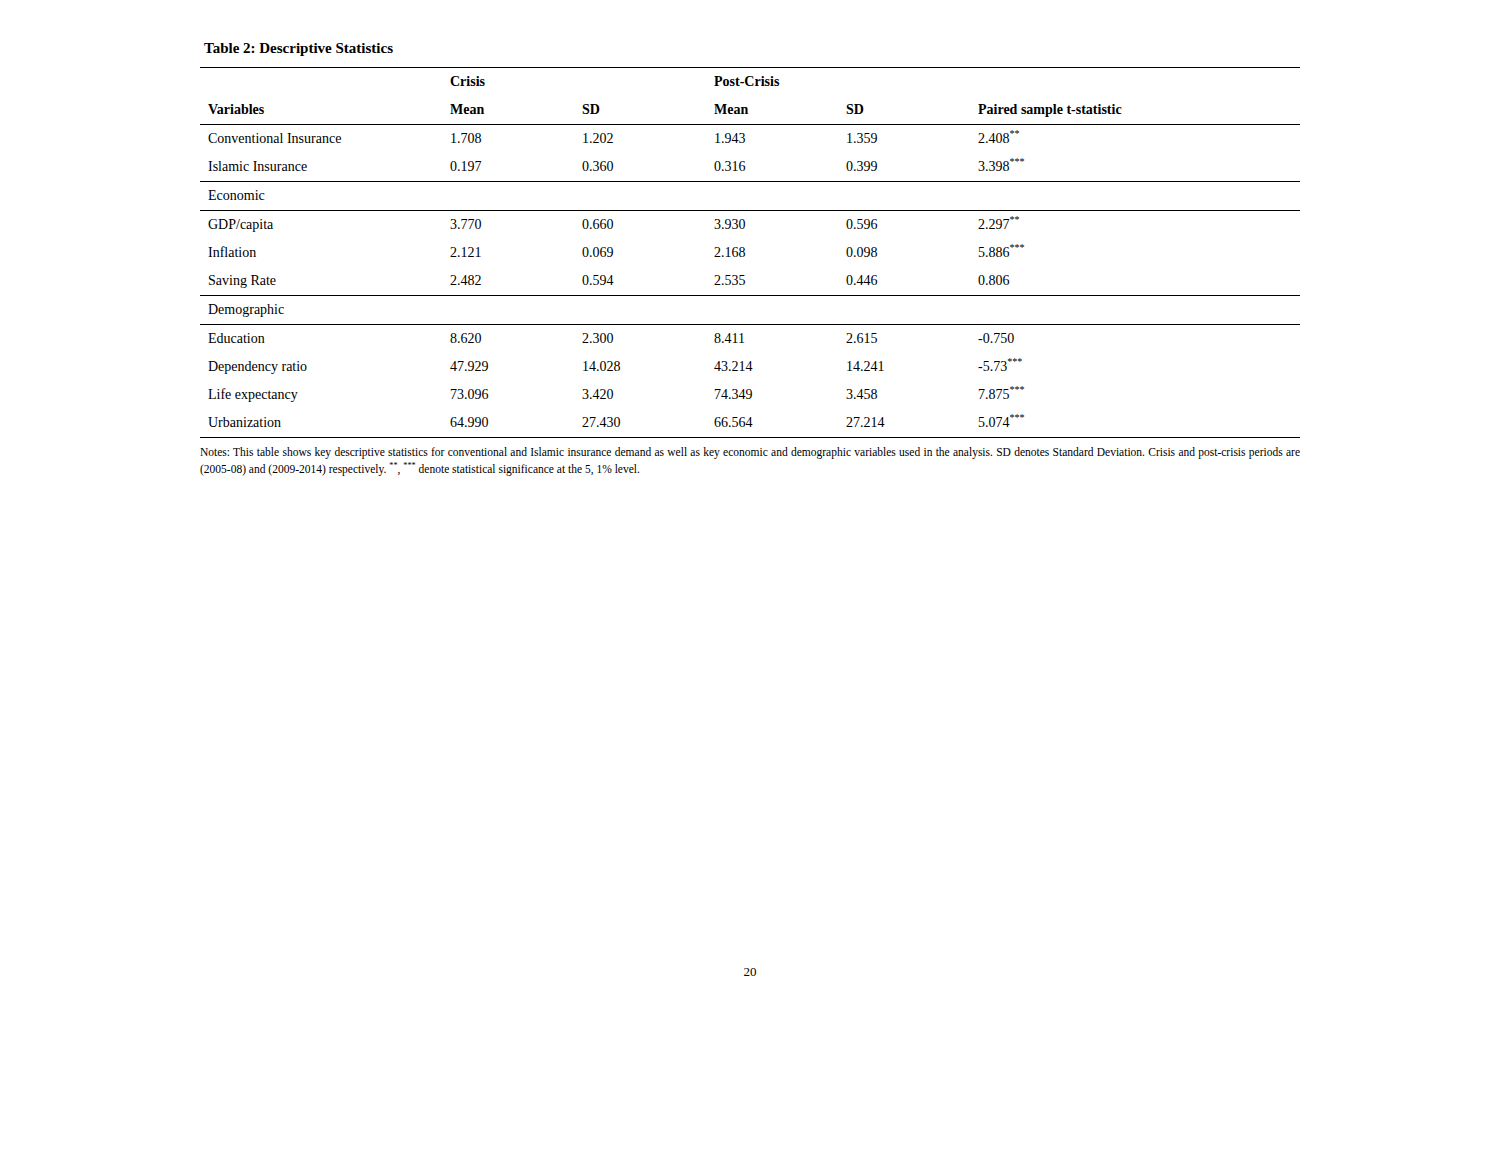Table 2: Descriptive Statistics
| | Crisis | | Post-Crisis | | |
| --- | --- | --- | --- | --- | --- |
| Variables | Mean | SD | Mean | SD | Paired sample t-statistic |
| Conventional Insurance | 1.708 | 1.202 | 1.943 | 1.359 | 2.408 ** |
| Islamic Insurance | 0.197 | 0.360 | 0.316 | 0.399 | 3.398 *** |
| Economic | | | | | |
| GDP/capita | 3.770 | 0.660 | 3.930 | 0.596 | 2.297 ** |
| Inflation | 2.121 | 0.069 | 2.168 | 0.098 | 5.886 *** |
| Saving Rate | 2.482 | 0.594 | 2.535 | 0.446 | 0.806 |
| Demographic | | | | | |
| Education | 8.620 | 2.300 | 8.411 | 2.615 | -0.750 |
| Dependency ratio | 47.929 | 14.028 | 43.214 | 14.241 | -5.73 *** |
| Life expectancy | 73.096 | 3.420 | 74.349 | 3.458 | 7.875 *** |
| Urbanization | 64.990 | 27.430 | 66.564 | 27.214 | 5.074 *** |
Notes: This table shows key descriptive statistics for conventional and Islamic insurance demand as well as key economic and demographic variables used in the analysis. SD denotes Standard Deviation. Crisis and post-crisis periods are (2005-08) and (2009-2014) respectively. **, *** denote statistical significance at the 5, 1% level.
20